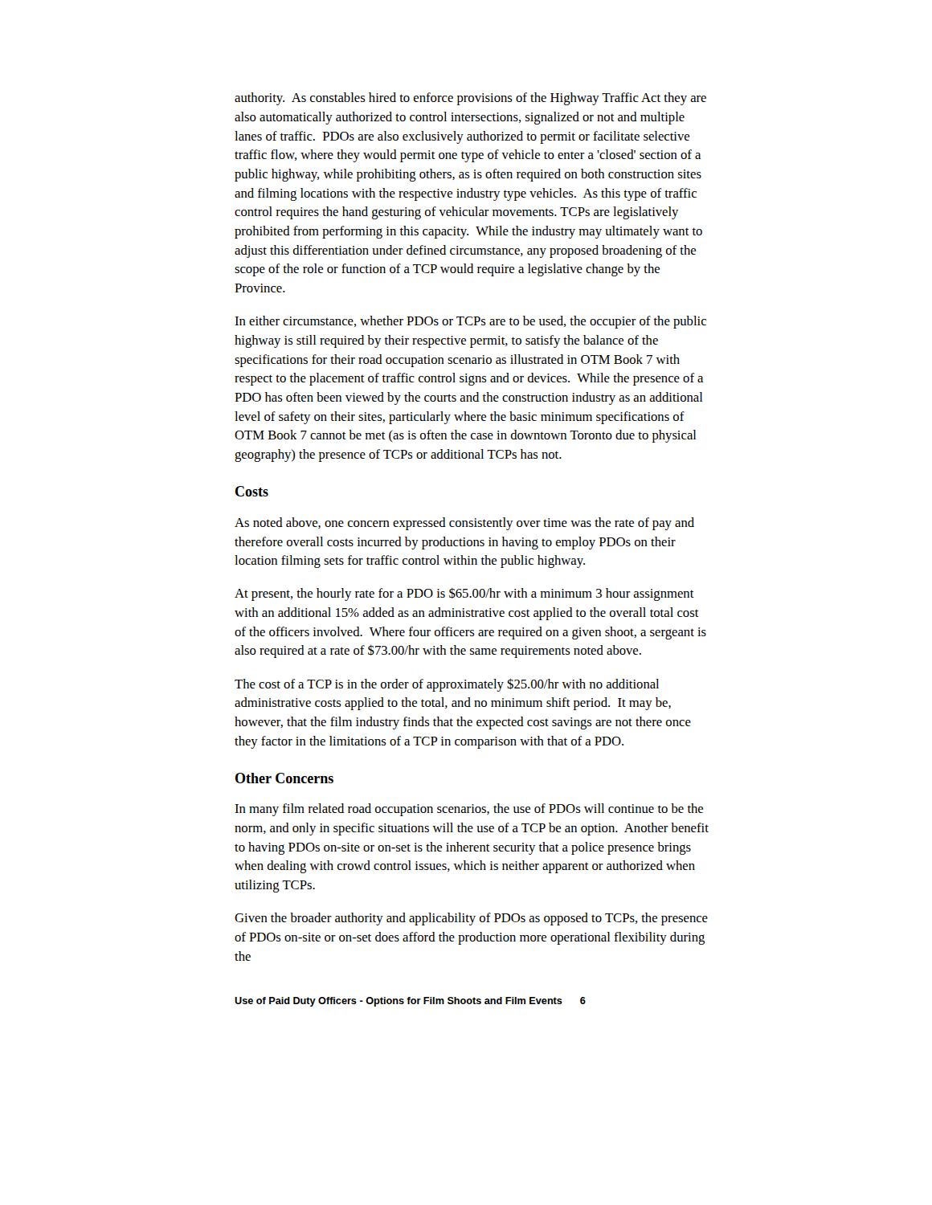authority. As constables hired to enforce provisions of the Highway Traffic Act they are also automatically authorized to control intersections, signalized or not and multiple lanes of traffic. PDOs are also exclusively authorized to permit or facilitate selective traffic flow, where they would permit one type of vehicle to enter a 'closed' section of a public highway, while prohibiting others, as is often required on both construction sites and filming locations with the respective industry type vehicles. As this type of traffic control requires the hand gesturing of vehicular movements. TCPs are legislatively prohibited from performing in this capacity. While the industry may ultimately want to adjust this differentiation under defined circumstance, any proposed broadening of the scope of the role or function of a TCP would require a legislative change by the Province.
In either circumstance, whether PDOs or TCPs are to be used, the occupier of the public highway is still required by their respective permit, to satisfy the balance of the specifications for their road occupation scenario as illustrated in OTM Book 7 with respect to the placement of traffic control signs and or devices. While the presence of a PDO has often been viewed by the courts and the construction industry as an additional level of safety on their sites, particularly where the basic minimum specifications of OTM Book 7 cannot be met (as is often the case in downtown Toronto due to physical geography) the presence of TCPs or additional TCPs has not.
Costs
As noted above, one concern expressed consistently over time was the rate of pay and therefore overall costs incurred by productions in having to employ PDOs on their location filming sets for traffic control within the public highway.
At present, the hourly rate for a PDO is $65.00/hr with a minimum 3 hour assignment with an additional 15% added as an administrative cost applied to the overall total cost of the officers involved. Where four officers are required on a given shoot, a sergeant is also required at a rate of $73.00/hr with the same requirements noted above.
The cost of a TCP is in the order of approximately $25.00/hr with no additional administrative costs applied to the total, and no minimum shift period. It may be, however, that the film industry finds that the expected cost savings are not there once they factor in the limitations of a TCP in comparison with that of a PDO.
Other Concerns
In many film related road occupation scenarios, the use of PDOs will continue to be the norm, and only in specific situations will the use of a TCP be an option. Another benefit to having PDOs on-site or on-set is the inherent security that a police presence brings when dealing with crowd control issues, which is neither apparent or authorized when utilizing TCPs.
Given the broader authority and applicability of PDOs as opposed to TCPs, the presence of PDOs on-site or on-set does afford the production more operational flexibility during the
Use of Paid Duty Officers - Options for Film Shoots and Film Events 6